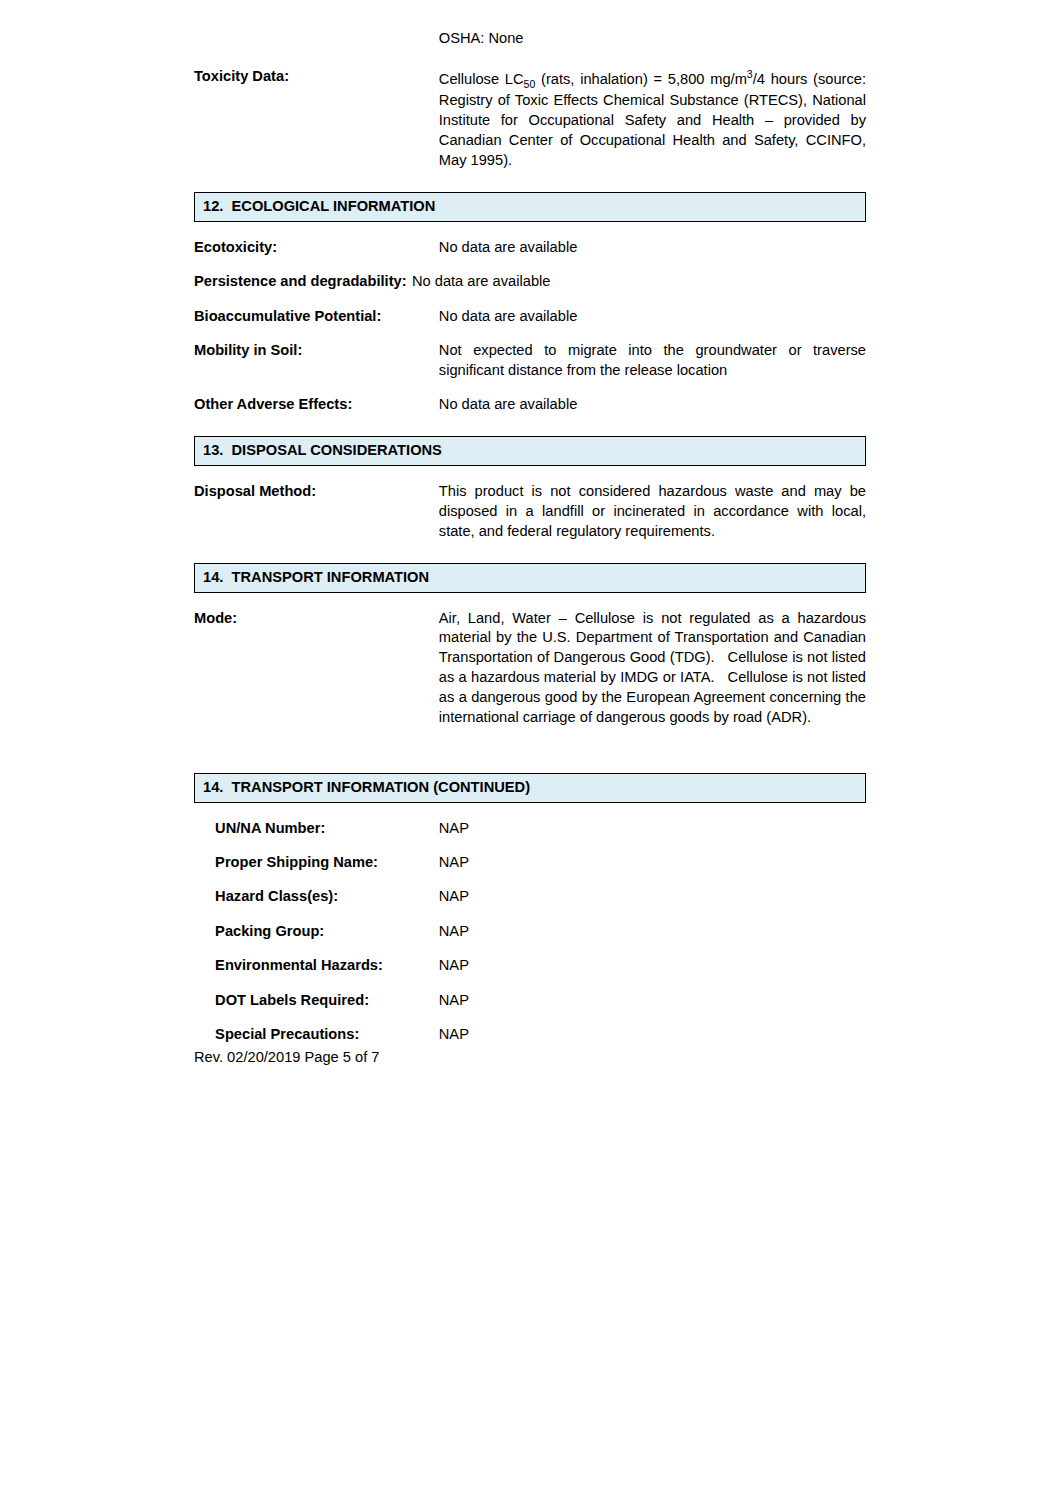OSHA: None
Toxicity Data:
Cellulose LC50 (rats, inhalation) = 5,800 mg/m3/4 hours (source: Registry of Toxic Effects Chemical Substance (RTECS), National Institute for Occupational Safety and Health – provided by Canadian Center of Occupational Health and Safety, CCINFO, May 1995).
12. ECOLOGICAL INFORMATION
Ecotoxicity:
No data are available
Persistence and degradability:
No data are available
Bioaccumulative Potential:
No data are available
Mobility in Soil:
Not expected to migrate into the groundwater or traverse significant distance from the release location
Other Adverse Effects:
No data are available
13. DISPOSAL CONSIDERATIONS
Disposal Method:
This product is not considered hazardous waste and may be disposed in a landfill or incinerated in accordance with local, state, and federal regulatory requirements.
14. TRANSPORT INFORMATION
Mode:
Air, Land, Water – Cellulose is not regulated as a hazardous material by the U.S. Department of Transportation and Canadian Transportation of Dangerous Good (TDG). Cellulose is not listed as a hazardous material by IMDG or IATA. Cellulose is not listed as a dangerous good by the European Agreement concerning the international carriage of dangerous goods by road (ADR).
14. TRANSPORT INFORMATION (CONTINUED)
UN/NA Number:
NAP
Proper Shipping Name:
NAP
Hazard Class(es):
NAP
Packing Group:
NAP
Environmental Hazards:
NAP
DOT Labels Required:
NAP
Special Precautions:
NAP
Rev. 02/20/2019 Page 5 of 7